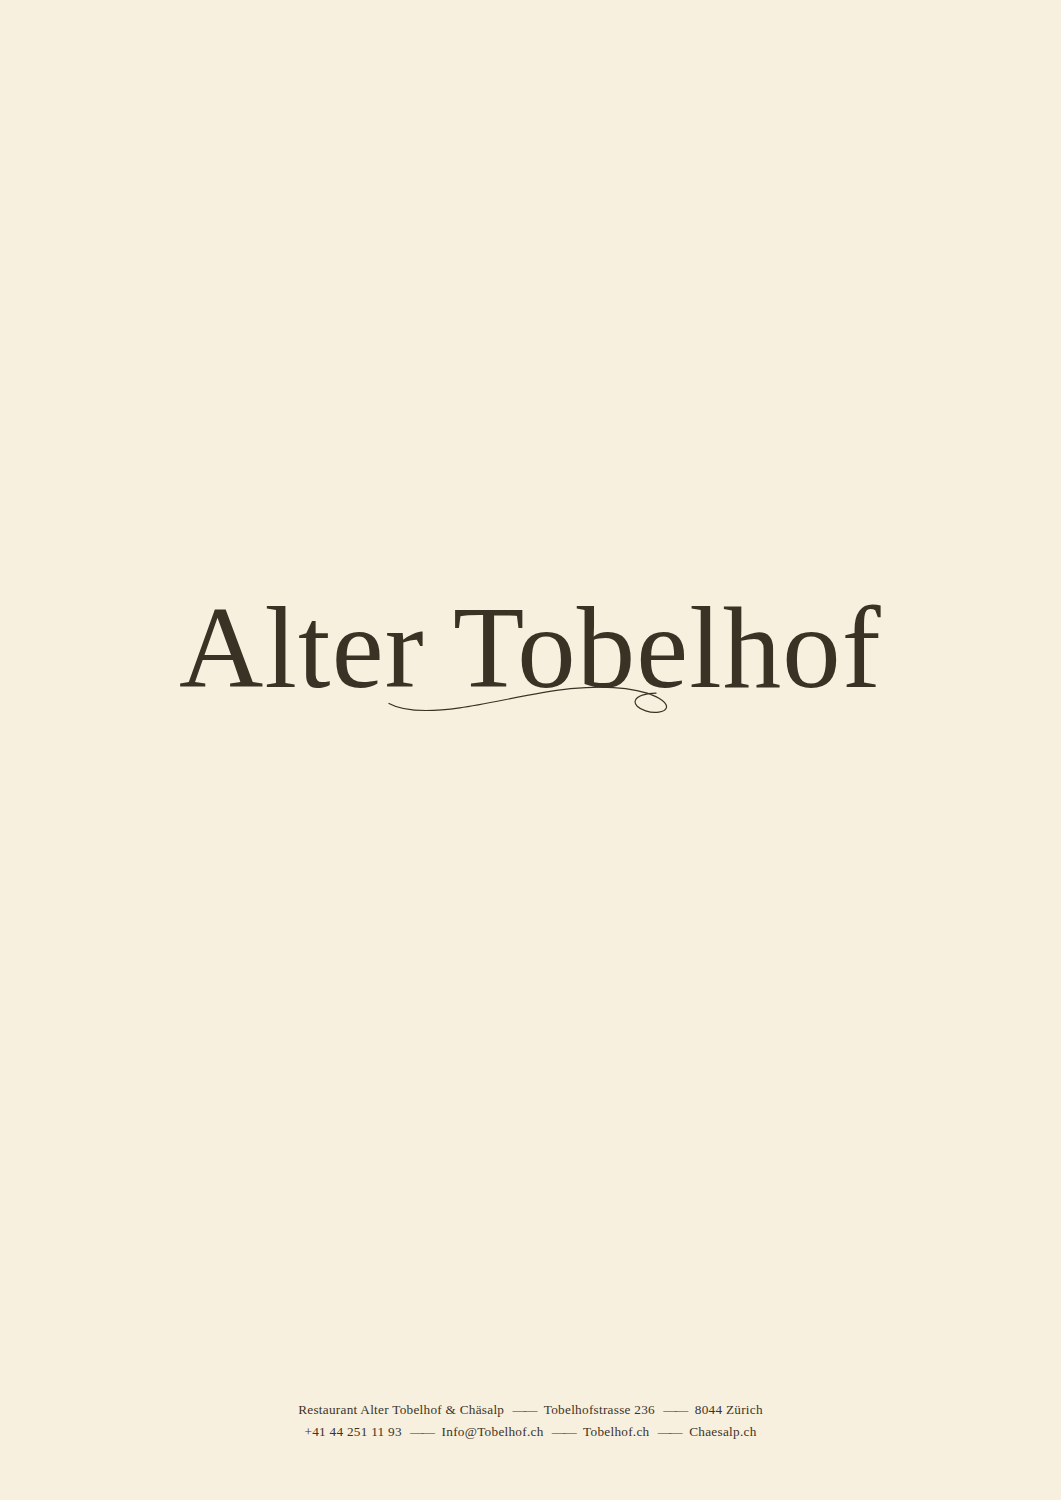Alter Tobelhof
Restaurant Alter Tobelhof & Chäsalp —— Tobelhofstrasse 236 —— 8044 Zürich
+41 44 251 11 93 —— Info@Tobelhof.ch —— Tobelhof.ch —— Chaesalp.ch